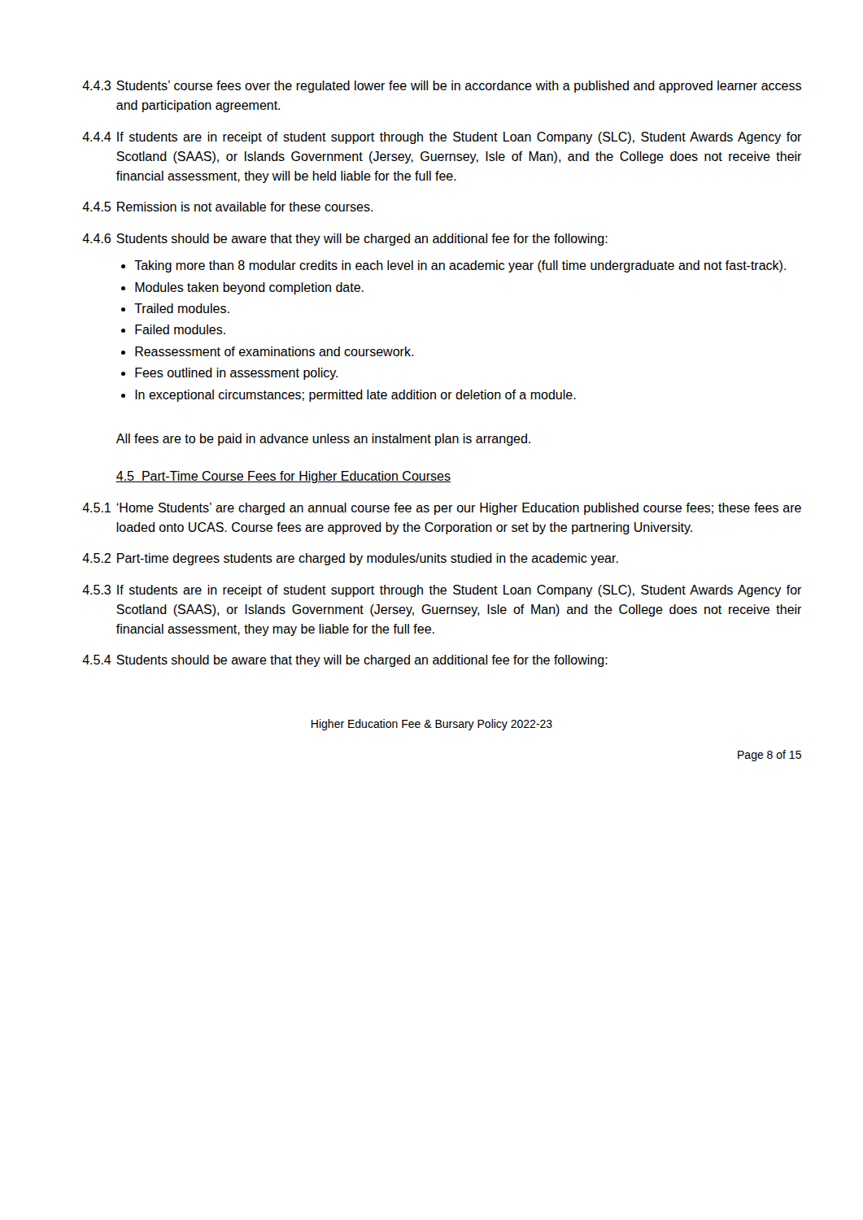4.4.3
Students’ course fees over the regulated lower fee will be in accordance with a published and approved learner access and participation agreement.
4.4.4
If students are in receipt of student support through the Student Loan Company (SLC), Student Awards Agency for Scotland (SAAS), or Islands Government (Jersey, Guernsey, Isle of Man), and the College does not receive their financial assessment, they will be held liable for the full fee.
4.4.5
Remission is not available for these courses.
4.4.6
Students should be aware that they will be charged an additional fee for the following:
Taking more than 8 modular credits in each level in an academic year (full time undergraduate and not fast-track).
Modules taken beyond completion date.
Trailed modules.
Failed modules.
Reassessment of examinations and coursework.
Fees outlined in assessment policy.
In exceptional circumstances; permitted late addition or deletion of a module.
All fees are to be paid in advance unless an instalment plan is arranged.
4.5 Part-Time Course Fees for Higher Education Courses
4.5.1
‘Home Students’ are charged an annual course fee as per our Higher Education published course fees; these fees are loaded onto UCAS. Course fees are approved by the Corporation or set by the partnering University.
4.5.2
Part-time degrees students are charged by modules/units studied in the academic year.
4.5.3
If students are in receipt of student support through the Student Loan Company (SLC), Student Awards Agency for Scotland (SAAS), or Islands Government (Jersey, Guernsey, Isle of Man) and the College does not receive their financial assessment, they may be liable for the full fee.
4.5.4
Students should be aware that they will be charged an additional fee for the following:
Higher Education Fee & Bursary Policy 2022-23
Page 8 of 15